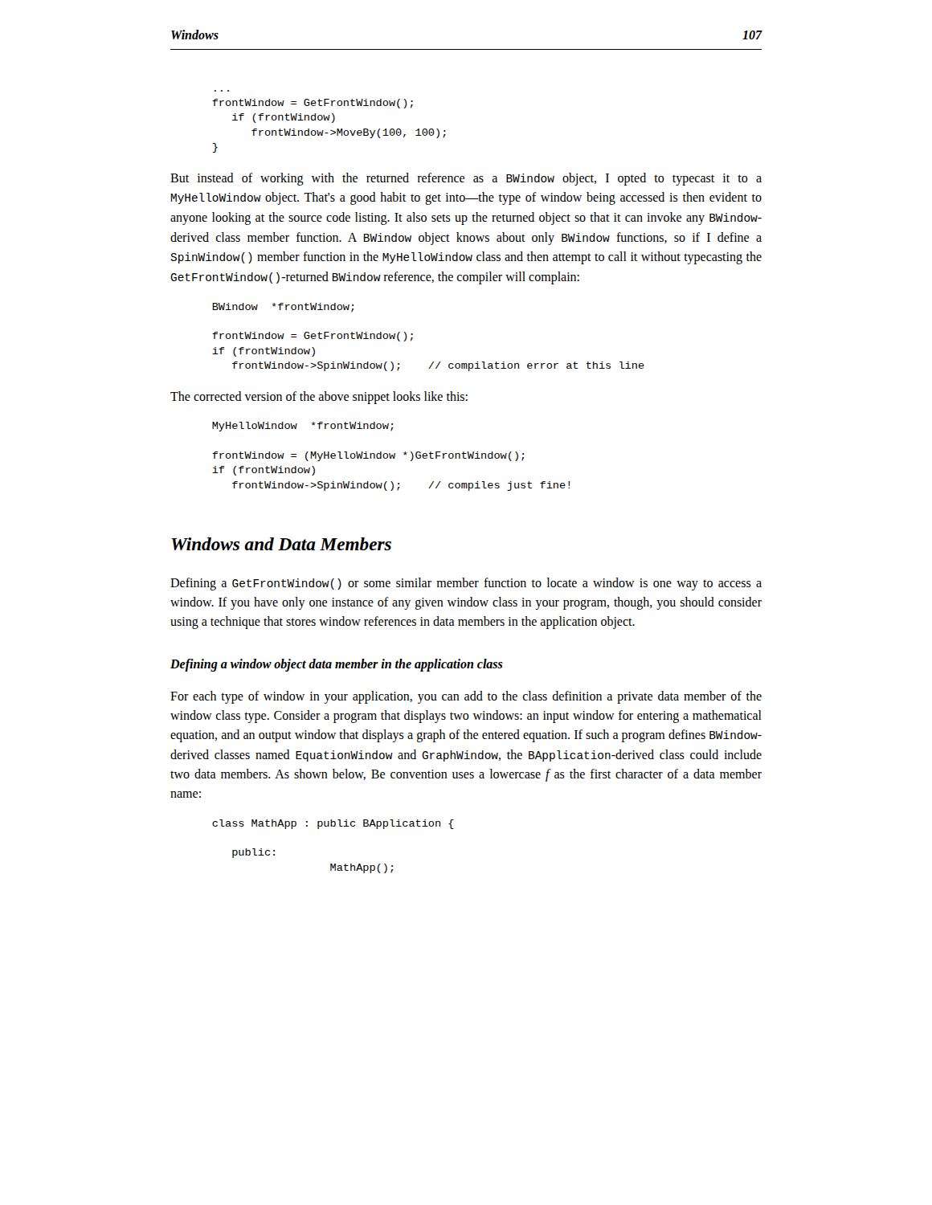Windows 107
   ...
   frontWindow = GetFrontWindow();
      if (frontWindow)
         frontWindow->MoveBy(100, 100);
   }
But instead of working with the returned reference as a BWindow object, I opted to typecast it to a MyHelloWindow object. That's a good habit to get into—the type of window being accessed is then evident to anyone looking at the source code listing. It also sets up the returned object so that it can invoke any BWindow-derived class member function. A BWindow object knows about only BWindow functions, so if I define a SpinWindow() member function in the MyHelloWindow class and then attempt to call it without typecasting the GetFrontWindow()-returned BWindow reference, the compiler will complain:
   BWindow  *frontWindow;

   frontWindow = GetFrontWindow();
   if (frontWindow)
      frontWindow->SpinWindow();    // compilation error at this line
The corrected version of the above snippet looks like this:
   MyHelloWindow  *frontWindow;

   frontWindow = (MyHelloWindow *)GetFrontWindow();
   if (frontWindow)
      frontWindow->SpinWindow();    // compiles just fine!
Windows and Data Members
Defining a GetFrontWindow() or some similar member function to locate a window is one way to access a window. If you have only one instance of any given window class in your program, though, you should consider using a technique that stores window references in data members in the application object.
Defining a window object data member in the application class
For each type of window in your application, you can add to the class definition a private data member of the window class type. Consider a program that displays two windows: an input window for entering a mathematical equation, and an output window that displays a graph of the entered equation. If such a program defines BWindow-derived classes named EquationWindow and GraphWindow, the BApplication-derived class could include two data members. As shown below, Be convention uses a lowercase f as the first character of a data member name:
   class MathApp : public BApplication {

      public:
                     MathApp();